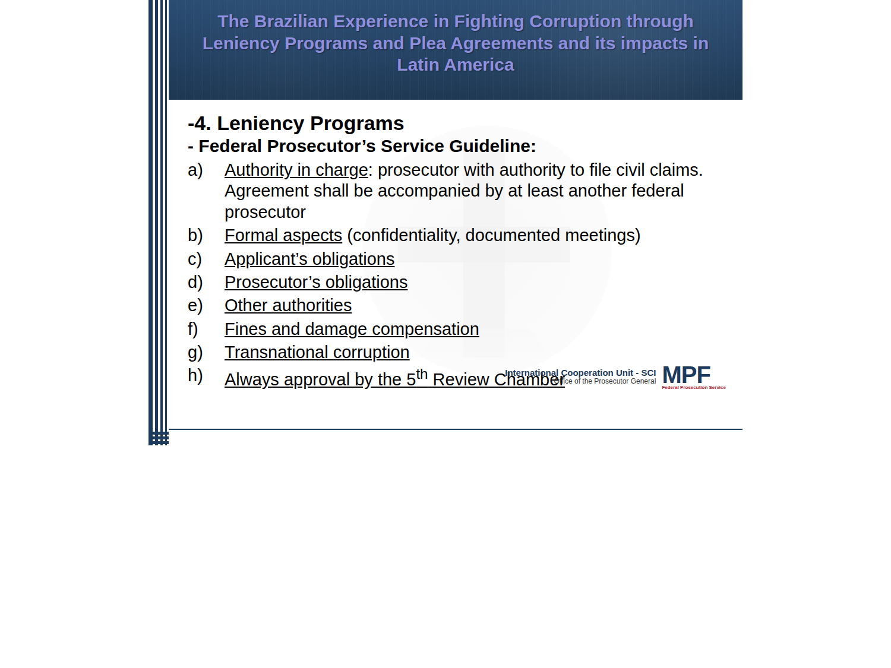The Brazilian Experience in Fighting Corruption through Leniency Programs and Plea Agreements and its impacts in Latin America
-4. Leniency Programs
- Federal Prosecutor’s Service Guideline:
a) Authority in charge: prosecutor with authority to file civil claims. Agreement shall be accompanied by at least another federal prosecutor
b) Formal aspects (confidentiality, documented meetings)
c) Applicant’s obligations
d) Prosecutor’s obligations
e) Other authorities
f) Fines and damage compensation
g) Transnational corruption
h) Always approval by the 5th Review Chamber
International Cooperation Unit - SCI
Office of the Prosecutor General
MPFFederal Prosecution Service